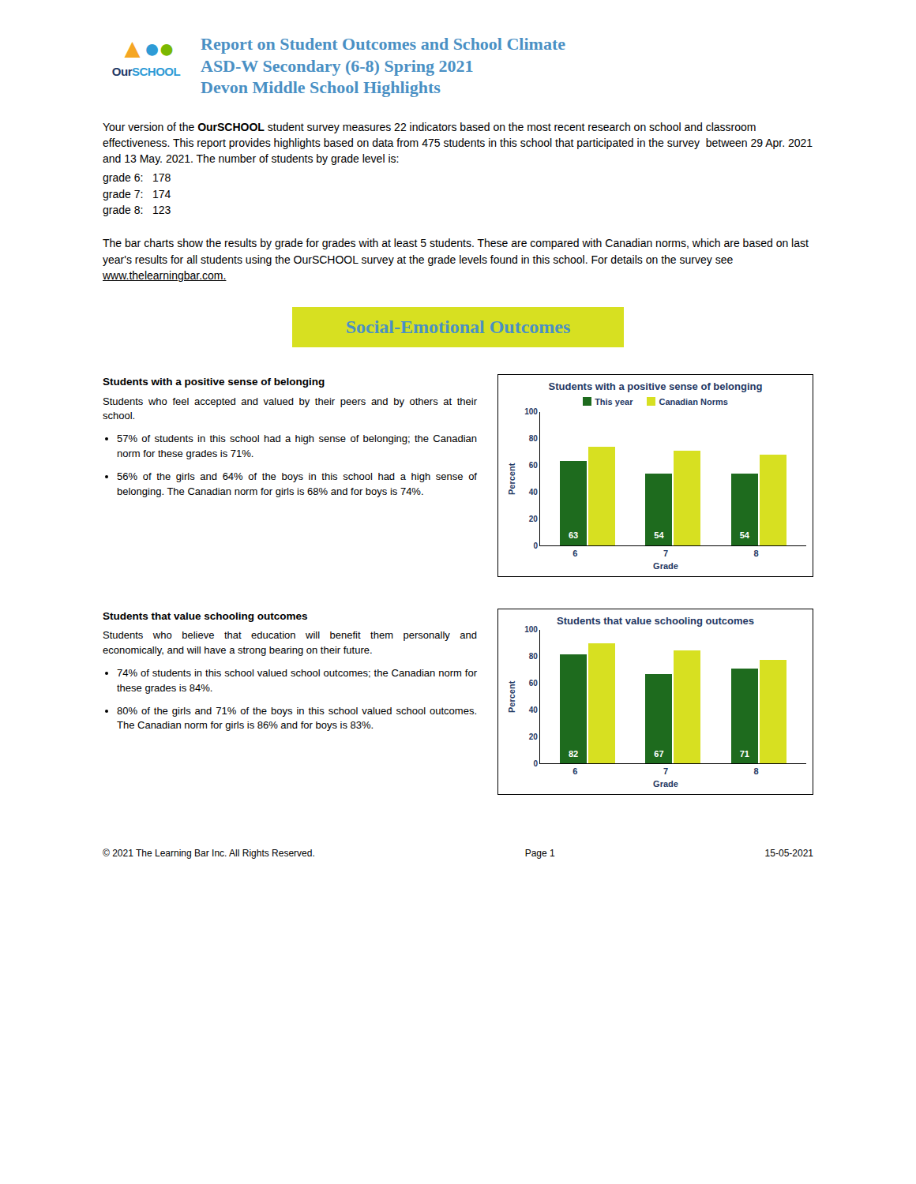▲●●
Our SCHOOL
Report on Student Outcomes and School Climate ASD-W Secondary (6-8) Spring 2021 Devon Middle School Highlights
Your version of the OurSCHOOL student survey measures 22 indicators based on the most recent research on school and classroom effectiveness. This report provides highlights based on data from 475 students in this school that participated in the survey between 29 Apr. 2021 and 13 May. 2021. The number of students by grade level is:
grade 6: 178
grade 7: 174
grade 8: 123
The bar charts show the results by grade for grades with at least 5 students. These are compared with Canadian norms, which are based on last year's results for all students using the OurSCHOOL survey at the grade levels found in this school. For details on the survey see www.thelearningbar.com.
Social-Emotional Outcomes
Students with a positive sense of belonging
Students who feel accepted and valued by their peers and by others at their school.
57% of students in this school had a high sense of belonging; the Canadian norm for these grades is 71%.
56% of the girls and 64% of the boys in this school had a high sense of belonging. The Canadian norm for girls is 68% and for boys is 74%.
Students with a positive sense of belonging
This year Canadian Norms
Percent
100
80
60
40
20
0
63
54
54
678
Grade
Students that value schooling outcomes
Students who believe that education will benefit them personally and economically, and will have a strong bearing on their future.
74% of students in this school valued school outcomes; the Canadian norm for these grades is 84%.
80% of the girls and 71% of the boys in this school valued school outcomes. The Canadian norm for girls is 86% and for boys is 83%.
Students that value schooling outcomes
Percent
100
80
60
40
20
0
82
67
71
678
Grade
© 2021 The Learning Bar Inc. All Rights Reserved.
Page 1
15-05-2021